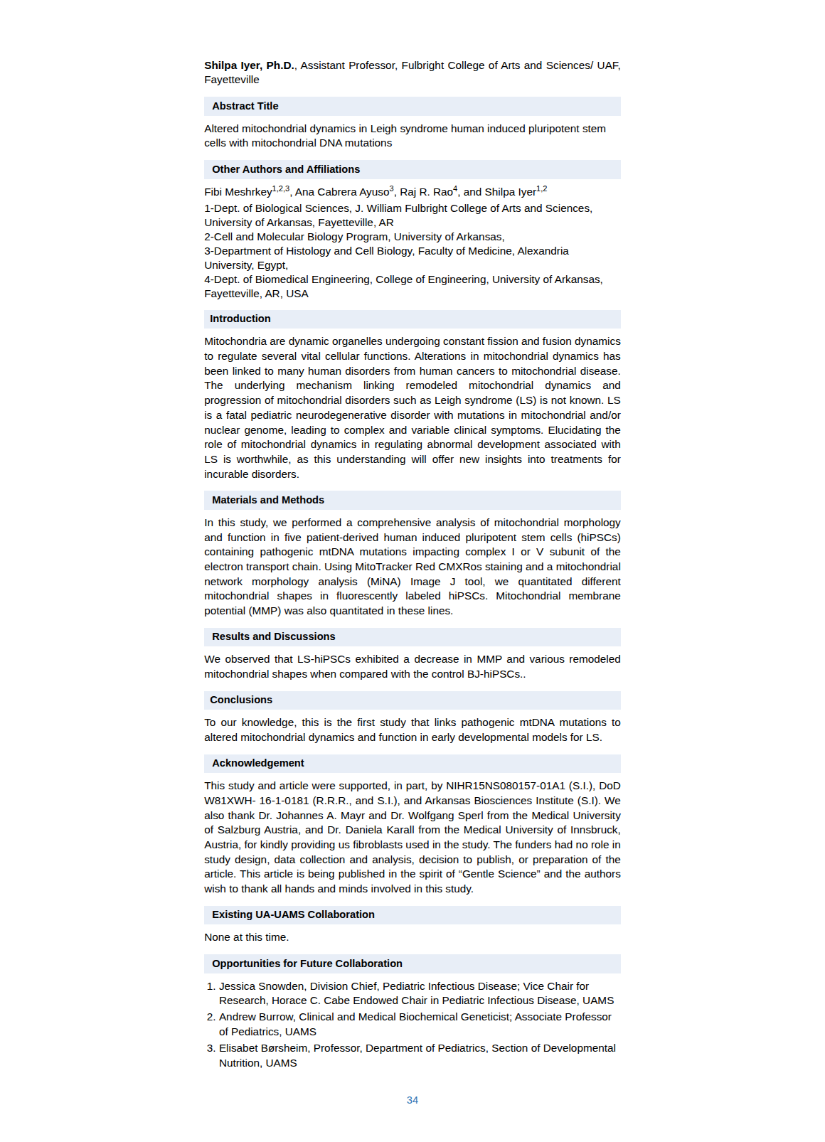Shilpa Iyer, Ph.D., Assistant Professor, Fulbright College of Arts and Sciences/ UAF, Fayetteville
Abstract Title
Altered mitochondrial dynamics in Leigh syndrome human induced pluripotent stem cells with mitochondrial DNA mutations
Other Authors and Affiliations
Fibi Meshrkey1,2,3, Ana Cabrera Ayuso3, Raj R. Rao4, and Shilpa Iyer1,2
1-Dept. of Biological Sciences, J. William Fulbright College of Arts and Sciences, University of Arkansas, Fayetteville, AR
2-Cell and Molecular Biology Program, University of Arkansas,
3-Department of Histology and Cell Biology, Faculty of Medicine, Alexandria University, Egypt,
4-Dept. of Biomedical Engineering, College of Engineering, University of Arkansas, Fayetteville, AR, USA
Introduction
Mitochondria are dynamic organelles undergoing constant fission and fusion dynamics to regulate several vital cellular functions. Alterations in mitochondrial dynamics has been linked to many human disorders from human cancers to mitochondrial disease. The underlying mechanism linking remodeled mitochondrial dynamics and progression of mitochondrial disorders such as Leigh syndrome (LS) is not known. LS is a fatal pediatric neurodegenerative disorder with mutations in mitochondrial and/or nuclear genome, leading to complex and variable clinical symptoms. Elucidating the role of mitochondrial dynamics in regulating abnormal development associated with LS is worthwhile, as this understanding will offer new insights into treatments for incurable disorders.
Materials and Methods
In this study, we performed a comprehensive analysis of mitochondrial morphology and function in five patient-derived human induced pluripotent stem cells (hiPSCs) containing pathogenic mtDNA mutations impacting complex I or V subunit of the electron transport chain. Using MitoTracker Red CMXRos staining and a mitochondrial network morphology analysis (MiNA) Image J tool, we quantitated different mitochondrial shapes in fluorescently labeled hiPSCs. Mitochondrial membrane potential (MMP) was also quantitated in these lines.
Results and Discussions
We observed that LS-hiPSCs exhibited a decrease in MMP and various remodeled mitochondrial shapes when compared with the control BJ-hiPSCs..
Conclusions
To our knowledge, this is the first study that links pathogenic mtDNA mutations to altered mitochondrial dynamics and function in early developmental models for LS.
Acknowledgement
This study and article were supported, in part, by NIHR15NS080157-01A1 (S.I.), DoD W81XWH- 16-1-0181 (R.R.R., and S.I.), and Arkansas Biosciences Institute (S.I). We also thank Dr. Johannes A. Mayr and Dr. Wolfgang Sperl from the Medical University of Salzburg Austria, and Dr. Daniela Karall from the Medical University of Innsbruck, Austria, for kindly providing us fibroblasts used in the study. The funders had no role in study design, data collection and analysis, decision to publish, or preparation of the article. This article is being published in the spirit of “Gentle Science” and the authors wish to thank all hands and minds involved in this study.
Existing UA-UAMS Collaboration
None at this time.
Opportunities for Future Collaboration
Jessica Snowden, Division Chief, Pediatric Infectious Disease; Vice Chair for Research, Horace C. Cabe Endowed Chair in Pediatric Infectious Disease, UAMS
Andrew Burrow, Clinical and Medical Biochemical Geneticist; Associate Professor of Pediatrics, UAMS
Elisabet Børsheim, Professor, Department of Pediatrics, Section of Developmental Nutrition, UAMS
34